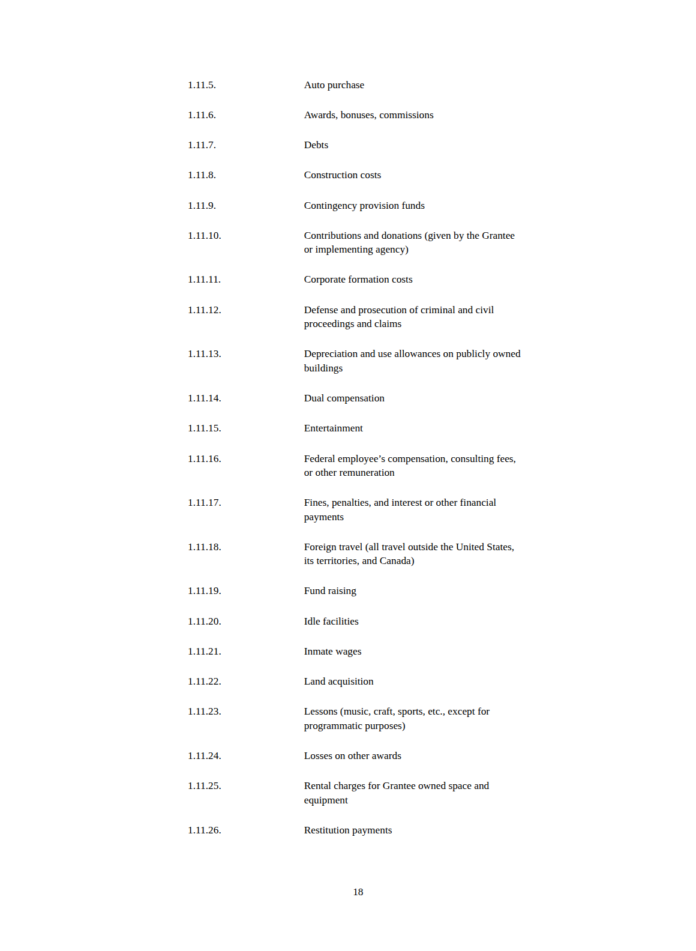1.11.5.
Auto purchase
1.11.6.
Awards, bonuses, commissions
1.11.7.
Debts
1.11.8.
Construction costs
1.11.9.
Contingency provision funds
1.11.10.
Contributions and donations (given by the Grantee or implementing agency)
1.11.11.
Corporate formation costs
1.11.12.
Defense and prosecution of criminal and civil proceedings and claims
1.11.13.
Depreciation and use allowances on publicly owned buildings
1.11.14.
Dual compensation
1.11.15.
Entertainment
1.11.16.
Federal employee’s compensation, consulting fees, or other remuneration
1.11.17.
Fines, penalties, and interest or other financial payments
1.11.18.
Foreign travel (all travel outside the United States, its territories, and Canada)
1.11.19.
Fund raising
1.11.20.
Idle facilities
1.11.21.
Inmate wages
1.11.22.
Land acquisition
1.11.23.
Lessons (music, craft, sports, etc., except for programmatic purposes)
1.11.24.
Losses on other awards
1.11.25.
Rental charges for Grantee owned space and equipment
1.11.26.
Restitution payments
18